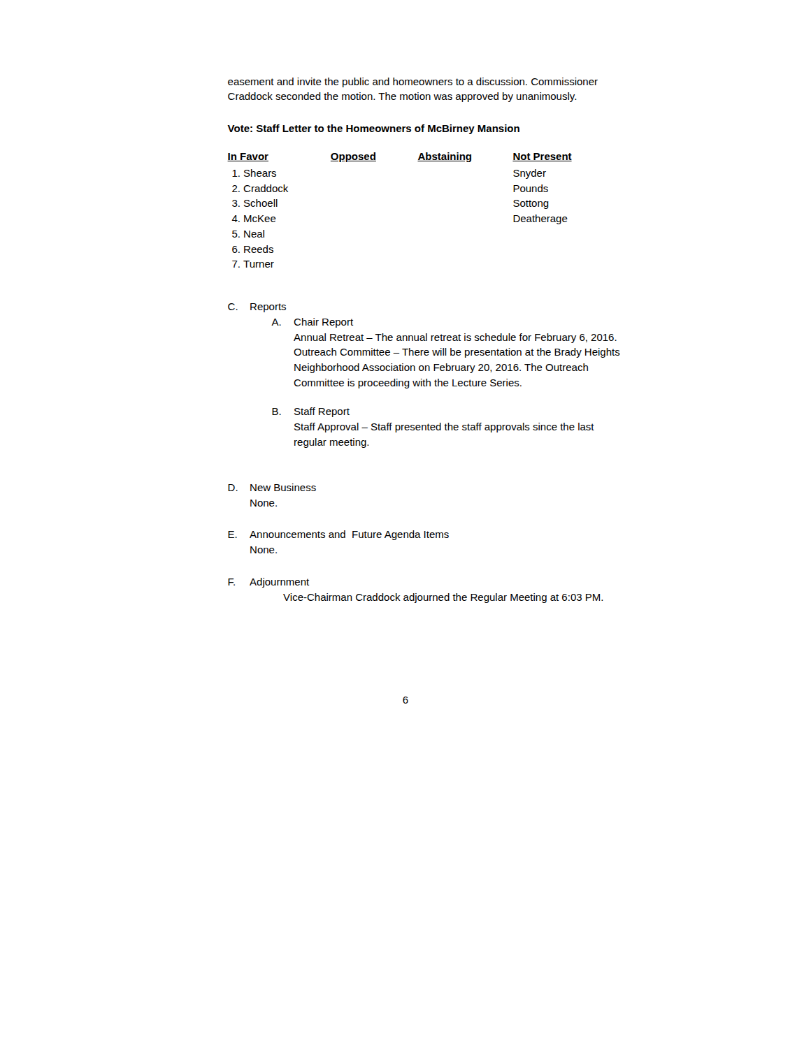easement and invite the public and homeowners to a discussion. Commissioner Craddock seconded the motion. The motion was approved by unanimously.
Vote: Staff Letter to the Homeowners of McBirney Mansion
| In Favor | Opposed | Abstaining | Not Present |
| --- | --- | --- | --- |
| Shears Craddock Schoell McKee Neal Reeds Turner | | | Snyder Pounds Sottong Deatherage |
C.
Reports
A.
Chair Report
Annual Retreat – The annual retreat is schedule for February 6, 2016. Outreach Committee – There will be presentation at the Brady Heights Neighborhood Association on February 20, 2016. The Outreach Committee is proceeding with the Lecture Series.
B.
Staff Report
Staff Approval – Staff presented the staff approvals since the last regular meeting.
D.
New Business
None.
E.
Announcements and Future Agenda Items
None.
F.
Adjournment
Vice-Chairman Craddock adjourned the Regular Meeting at 6:03 PM.
6